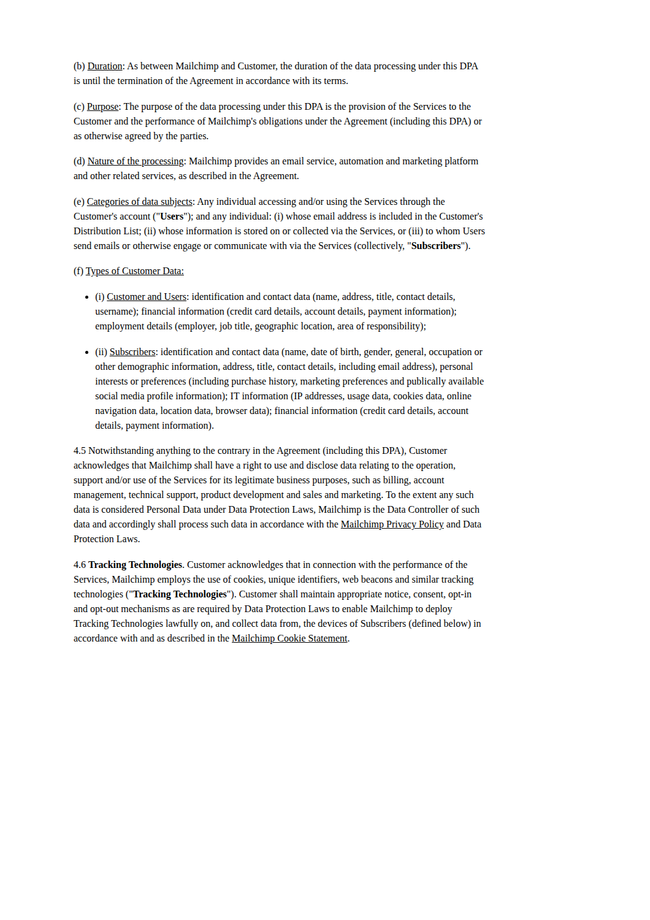(b) Duration: As between Mailchimp and Customer, the duration of the data processing under this DPA is until the termination of the Agreement in accordance with its terms.
(c) Purpose: The purpose of the data processing under this DPA is the provision of the Services to the Customer and the performance of Mailchimp's obligations under the Agreement (including this DPA) or as otherwise agreed by the parties.
(d) Nature of the processing: Mailchimp provides an email service, automation and marketing platform and other related services, as described in the Agreement.
(e) Categories of data subjects: Any individual accessing and/or using the Services through the Customer's account ("Users"); and any individual: (i) whose email address is included in the Customer's Distribution List; (ii) whose information is stored on or collected via the Services, or (iii) to whom Users send emails or otherwise engage or communicate with via the Services (collectively, "Subscribers").
(f) Types of Customer Data:
(i) Customer and Users: identification and contact data (name, address, title, contact details, username); financial information (credit card details, account details, payment information); employment details (employer, job title, geographic location, area of responsibility);
(ii) Subscribers: identification and contact data (name, date of birth, gender, general, occupation or other demographic information, address, title, contact details, including email address), personal interests or preferences (including purchase history, marketing preferences and publically available social media profile information); IT information (IP addresses, usage data, cookies data, online navigation data, location data, browser data); financial information (credit card details, account details, payment information).
4.5 Notwithstanding anything to the contrary in the Agreement (including this DPA), Customer acknowledges that Mailchimp shall have a right to use and disclose data relating to the operation, support and/or use of the Services for its legitimate business purposes, such as billing, account management, technical support, product development and sales and marketing. To the extent any such data is considered Personal Data under Data Protection Laws, Mailchimp is the Data Controller of such data and accordingly shall process such data in accordance with the Mailchimp Privacy Policy and Data Protection Laws.
4.6 Tracking Technologies. Customer acknowledges that in connection with the performance of the Services, Mailchimp employs the use of cookies, unique identifiers, web beacons and similar tracking technologies ("Tracking Technologies"). Customer shall maintain appropriate notice, consent, opt-in and opt-out mechanisms as are required by Data Protection Laws to enable Mailchimp to deploy Tracking Technologies lawfully on, and collect data from, the devices of Subscribers (defined below) in accordance with and as described in the Mailchimp Cookie Statement.